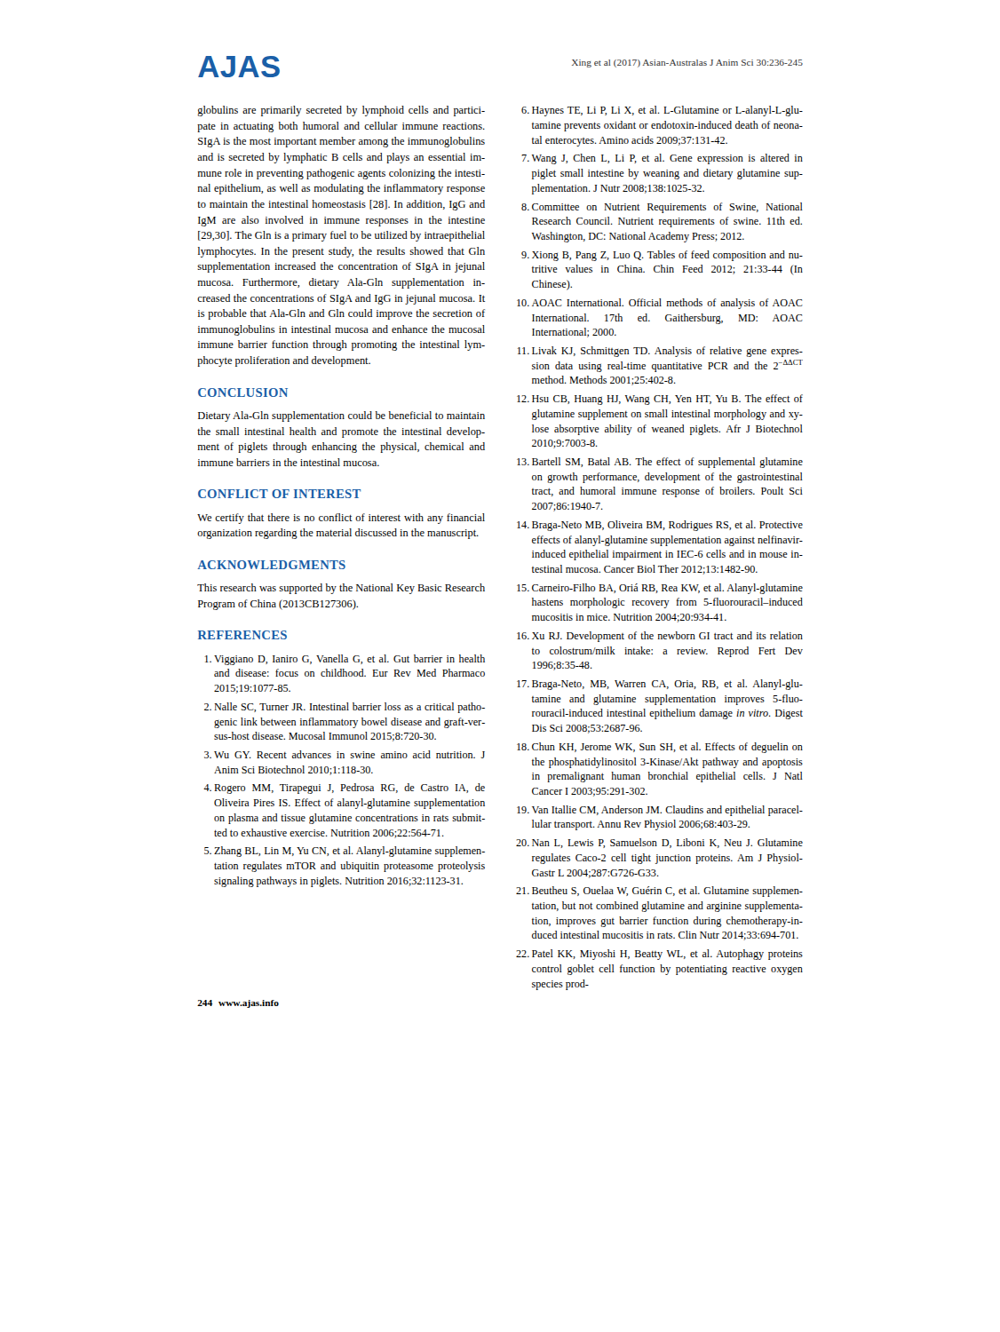AJAS
Xing et al (2017) Asian-Australas J Anim Sci 30:236-245
globulins are primarily secreted by lymphoid cells and participate in actuating both humoral and cellular immune reactions. SIgA is the most important member among the immunoglobulins and is secreted by lymphatic B cells and plays an essential immune role in preventing pathogenic agents colonizing the intestinal epithelium, as well as modulating the inflammatory response to maintain the intestinal homeostasis [28]. In addition, IgG and IgM are also involved in immune responses in the intestine [29,30]. The Gln is a primary fuel to be utilized by intraepithelial lymphocytes. In the present study, the results showed that Gln supplementation increased the concentration of SIgA in jejunal mucosa. Furthermore, dietary Ala-Gln supplementation increased the concentrations of SIgA and IgG in jejunal mucosa. It is probable that Ala-Gln and Gln could improve the secretion of immunoglobulins in intestinal mucosa and enhance the mucosal immune barrier function through promoting the intestinal lymphocyte proliferation and development.
CONCLUSION
Dietary Ala-Gln supplementation could be beneficial to maintain the small intestinal health and promote the intestinal development of piglets through enhancing the physical, chemical and immune barriers in the intestinal mucosa.
CONFLICT OF INTEREST
We certify that there is no conflict of interest with any financial organization regarding the material discussed in the manuscript.
ACKNOWLEDGMENTS
This research was supported by the National Key Basic Research Program of China (2013CB127306).
REFERENCES
Viggiano D, Ianiro G, Vanella G, et al. Gut barrier in health and disease: focus on childhood. Eur Rev Med Pharmaco 2015;19:1077-85.
Nalle SC, Turner JR. Intestinal barrier loss as a critical pathogenic link between inflammatory bowel disease and graft-versus-host disease. Mucosal Immunol 2015;8:720-30.
Wu GY. Recent advances in swine amino acid nutrition. J Anim Sci Biotechnol 2010;1:118-30.
Rogero MM, Tirapegui J, Pedrosa RG, de Castro IA, de Oliveira Pires IS. Effect of alanyl-glutamine supplementation on plasma and tissue glutamine concentrations in rats submitted to exhaustive exercise. Nutrition 2006;22:564-71.
Zhang BL, Lin M, Yu CN, et al. Alanyl-glutamine supplementation regulates mTOR and ubiquitin proteasome proteolysis signaling pathways in piglets. Nutrition 2016;32:1123-31.
Haynes TE, Li P, Li X, et al. L-Glutamine or L-alanyl-L-glutamine prevents oxidant or endotoxin-induced death of neonatal enterocytes. Amino acids 2009;37:131-42.
Wang J, Chen L, Li P, et al. Gene expression is altered in piglet small intestine by weaning and dietary glutamine supplementation. J Nutr 2008;138:1025-32.
Committee on Nutrient Requirements of Swine, National Research Council. Nutrient requirements of swine. 11th ed. Washington, DC: National Academy Press; 2012.
Xiong B, Pang Z, Luo Q. Tables of feed composition and nutritive values in China. Chin Feed 2012; 21:33-44 (In Chinese).
AOAC International. Official methods of analysis of AOAC International. 17th ed. Gaithersburg, MD: AOAC International; 2000.
Livak KJ, Schmittgen TD. Analysis of relative gene expression data using real-time quantitative PCR and the 2−ΔΔCT method. Methods 2001;25:402-8.
Hsu CB, Huang HJ, Wang CH, Yen HT, Yu B. The effect of glutamine supplement on small intestinal morphology and xylose absorptive ability of weaned piglets. Afr J Biotechnol 2010;9:7003-8.
Bartell SM, Batal AB. The effect of supplemental glutamine on growth performance, development of the gastrointestinal tract, and humoral immune response of broilers. Poult Sci 2007;86:1940-7.
Braga-Neto MB, Oliveira BM, Rodrigues RS, et al. Protective effects of alanyl-glutamine supplementation against nelfinavir-induced epithelial impairment in IEC-6 cells and in mouse intestinal mucosa. Cancer Biol Ther 2012;13:1482-90.
Carneiro-Filho BA, Oriá RB, Rea KW, et al. Alanyl-glutamine hastens morphologic recovery from 5-fluorouracil–induced mucositis in mice. Nutrition 2004;20:934-41.
Xu RJ. Development of the newborn GI tract and its relation to colostrum/milk intake: a review. Reprod Fert Dev 1996;8:35-48.
Braga-Neto, MB, Warren CA, Oria, RB, et al. Alanyl-glutamine and glutamine supplementation improves 5-fluorouracil-induced intestinal epithelium damage in vitro. Digest Dis Sci 2008;53:2687-96.
Chun KH, Jerome WK, Sun SH, et al. Effects of deguelin on the phosphatidylinositol 3-Kinase/Akt pathway and apoptosis in premalignant human bronchial epithelial cells. J Natl Cancer I 2003;95:291-302.
Van Itallie CM, Anderson JM. Claudins and epithelial paracellular transport. Annu Rev Physiol 2006;68:403-29.
Nan L, Lewis P, Samuelson D, Liboni K, Neu J. Glutamine regulates Caco-2 cell tight junction proteins. Am J Physiol-Gastr L 2004;287:G726-G33.
Beutheu S, Ouelaa W, Guérin C, et al. Glutamine supplementation, but not combined glutamine and arginine supplementation, improves gut barrier function during chemotherapy-induced intestinal mucositis in rats. Clin Nutr 2014;33:694-701.
Patel KK, Miyoshi H, Beatty WL, et al. Autophagy proteins control goblet cell function by potentiating reactive oxygen species prod-
244 www.ajas.info